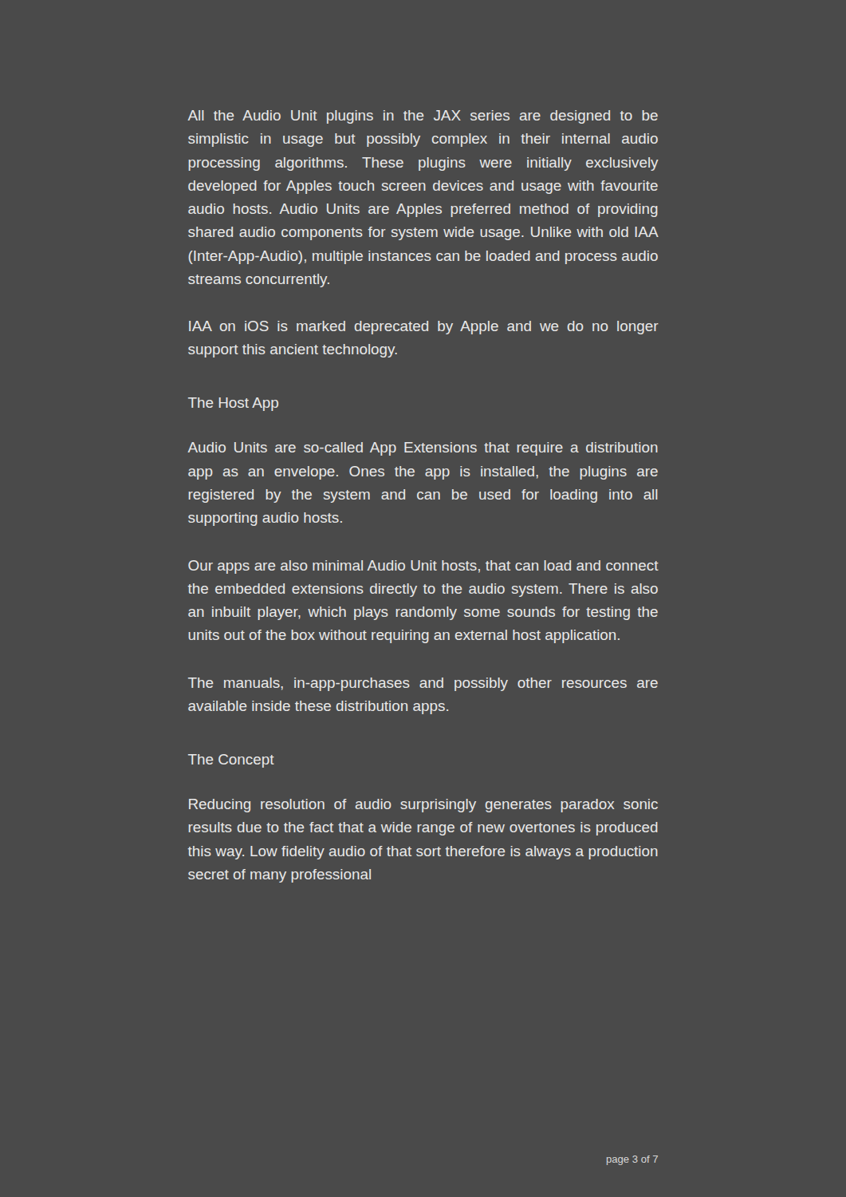All the Audio Unit plugins in the JAX series are designed to be simplistic in usage but possibly complex in their internal audio processing algorithms. These plugins were initially exclusively developed for Apples touch screen devices and usage with favourite audio hosts. Audio Units are Apples preferred method of providing shared audio components for system wide usage. Unlike with old IAA (Inter-App-Audio), multiple instances can be loaded and process audio streams concurrently.
IAA on iOS is marked deprecated by Apple and we do no longer support this ancient technology.
The Host App
Audio Units are so-called App Extensions that require a distribution app as an envelope. Ones the app is installed, the plugins are registered by the system and can be used for loading into all supporting audio hosts.
Our apps are also minimal Audio Unit hosts, that can load and connect the embedded extensions directly to the audio system. There is also an inbuilt player, which plays randomly some sounds for testing the units out of the box without requiring an external host application.
The manuals, in-app-purchases and possibly other resources are available inside these distribution apps.
The Concept
Reducing resolution of audio surprisingly generates paradox sonic results due to the fact that a wide range of new overtones is produced this way. Low fidelity audio of that sort therefore is always a production secret of many professional
page 3 of 7